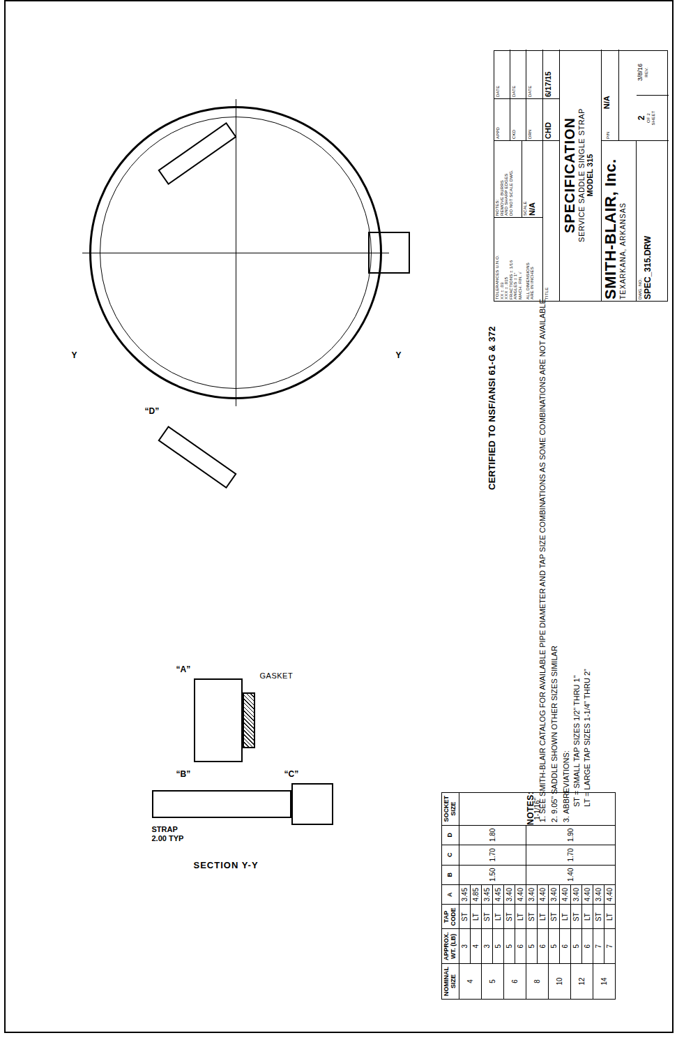CERTIFIED TO NSF/ANSI 61-G & 372
Y
Y
“D”
“A”
“B”
“C”
GASKET
STRAP
2.00 TYP
SECTION Y-Y
NOTES:
SEE SMITH-BLAIR CATALOG FOR AVAILABLE PIPE DIAMETER AND TAP SIZE COMBINATIONS AS SOME COMBINATIONS ARE NOT AVAILABLE
9.05” SADDLE SHOWN OTHER SIZES SIMILAR
ABBREVIATIONS:
ST = SMALL TAP SIZES 1/2” THRU 1”
LT = LARGE TAP SIZES 1-1/4” THRU 2”
TOLERANCES U.N.O.
XX ± .03
XXX ± .015
FRACTIONS ± 1/16
ANGLES ± 1°
MACH. FIN. √
ALL DIMENSIONS
ARE IN INCHES
NOTES:
REMOVE BURRS
AND SHARP EDGES
DO NOT SCALE DWG.
SCALE
N/A
APPD
DATE
CKD
DATE
DRN
DATE
CHD
6/17/15
TITLE
SPECIFICATION
SERVICE SADDLE SINGLE STRAP
MODEL 315
SMITH-BLAIR, Inc.
TEXARKANA, ARKANSAS
P/N N/A
DWG. NO.
SPEC_315.DRW
2
OF 2
SHEET
3/8/16
REV.
| NOMINAL SIZE | APPROX. WT. (LB) | TAP CODE | A | B | C | D | SOCKET SIZE |
| --- | --- | --- | --- | --- | --- | --- | --- |
| 4 | 3 | ST | 3.45 | 1.50 | 1.70 | 1.80 | 1-1/16” |
| 4 | LT | 4.85 |
| 5 | 3 | ST | 3.45 |
| 5 | LT | 4.45 |
| 6 | 5 | ST | 3.40 |
| 6 | LT | 4.40 |
| 8 | 5 | ST | 3.40 | 1.40 | 1.70 | 1.90 |
| 6 | LT | 4.40 |
| 10 | 5 | ST | 3.40 |
| 6 | LT | 4.40 |
| 12 | 5 | ST | 3.40 |
| 6 | LT | 4.40 |
| 14 | 7 | ST | 3.40 |
| 7 | LT | 4.40 |